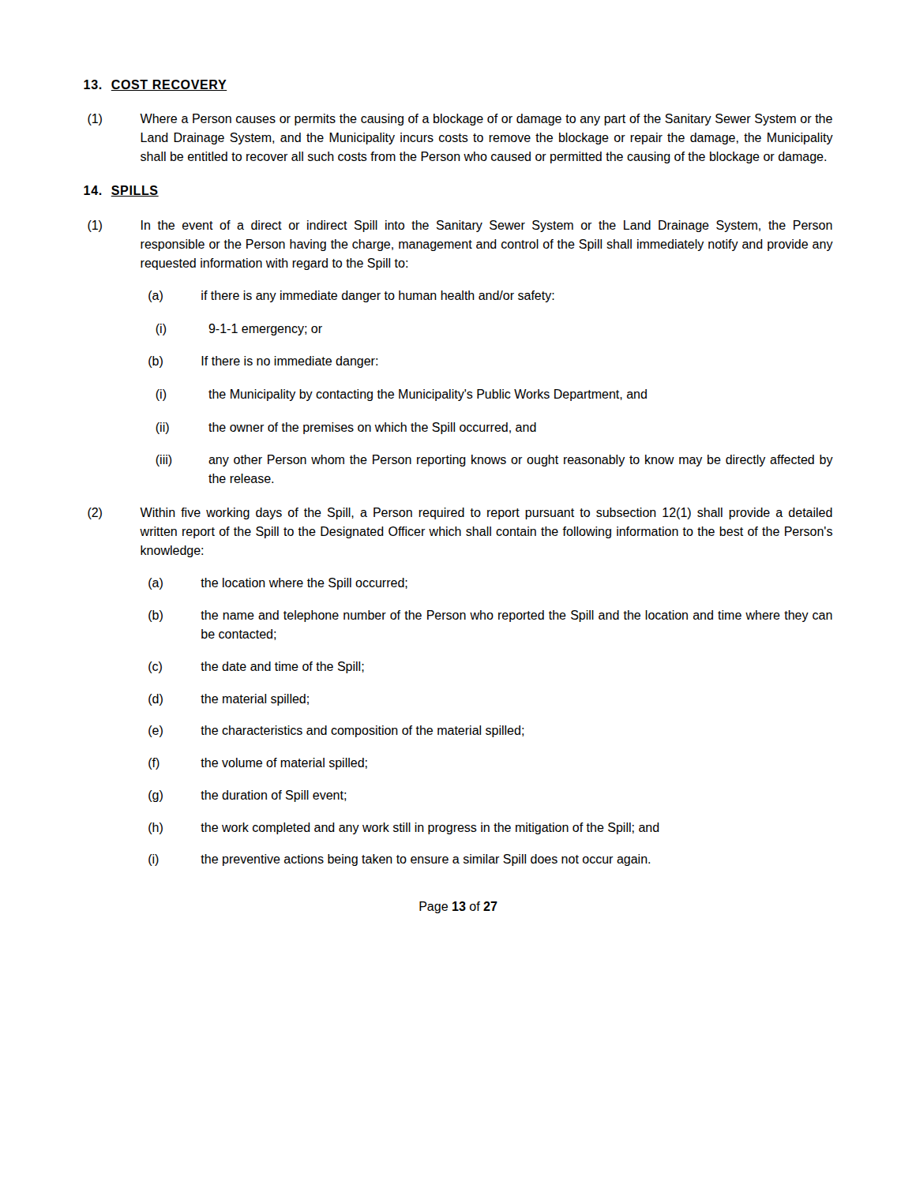13. COST RECOVERY
(1)
Where a Person causes or permits the causing of a blockage of or damage to any part of the Sanitary Sewer System or the Land Drainage System, and the Municipality incurs costs to remove the blockage or repair the damage, the Municipality shall be entitled to recover all such costs from the Person who caused or permitted the causing of the blockage or damage.
14. SPILLS
(1)
In the event of a direct or indirect Spill into the Sanitary Sewer System or the Land Drainage System, the Person responsible or the Person having the charge, management and control of the Spill shall immediately notify and provide any requested information with regard to the Spill to:
(a)
if there is any immediate danger to human health and/or safety:
(i)
9-1-1 emergency; or
(b)
If there is no immediate danger:
(i)
the Municipality by contacting the Municipality's Public Works Department, and
(ii)
the owner of the premises on which the Spill occurred, and
(iii)
any other Person whom the Person reporting knows or ought reasonably to know may be directly affected by the release.
(2)
Within five working days of the Spill, a Person required to report pursuant to subsection 12(1) shall provide a detailed written report of the Spill to the Designated Officer which shall contain the following information to the best of the Person's knowledge:
(a)
the location where the Spill occurred;
(b)
the name and telephone number of the Person who reported the Spill and the location and time where they can be contacted;
(c)
the date and time of the Spill;
(d)
the material spilled;
(e)
the characteristics and composition of the material spilled;
(f)
the volume of material spilled;
(g)
the duration of Spill event;
(h)
the work completed and any work still in progress in the mitigation of the Spill; and
(i)
the preventive actions being taken to ensure a similar Spill does not occur again.
Page 13 of 27